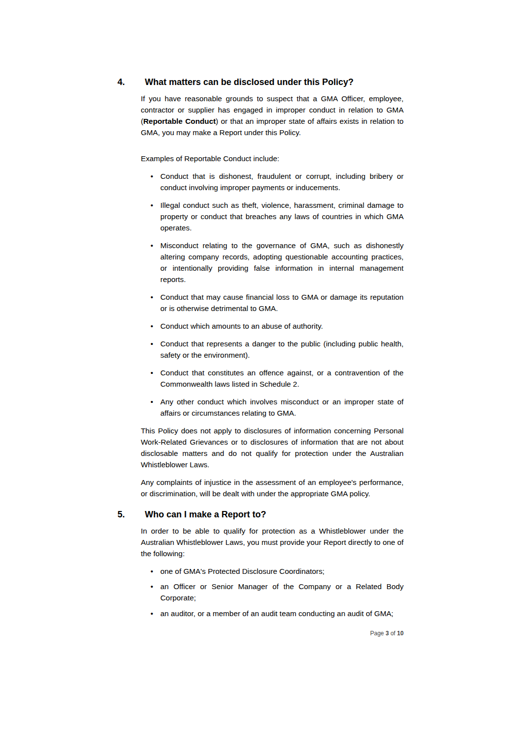4.
What matters can be disclosed under this Policy?
If you have reasonable grounds to suspect that a GMA Officer, employee, contractor or supplier has engaged in improper conduct in relation to GMA (Reportable Conduct) or that an improper state of affairs exists in relation to GMA, you may make a Report under this Policy.
Examples of Reportable Conduct include:
Conduct that is dishonest, fraudulent or corrupt, including bribery or conduct involving improper payments or inducements.
Illegal conduct such as theft, violence, harassment, criminal damage to property or conduct that breaches any laws of countries in which GMA operates.
Misconduct relating to the governance of GMA, such as dishonestly altering company records, adopting questionable accounting practices, or intentionally providing false information in internal management reports.
Conduct that may cause financial loss to GMA or damage its reputation or is otherwise detrimental to GMA.
Conduct which amounts to an abuse of authority.
Conduct that represents a danger to the public (including public health, safety or the environment).
Conduct that constitutes an offence against, or a contravention of the Commonwealth laws listed in Schedule 2.
Any other conduct which involves misconduct or an improper state of affairs or circumstances relating to GMA.
This Policy does not apply to disclosures of information concerning Personal Work-Related Grievances or to disclosures of information that are not about disclosable matters and do not qualify for protection under the Australian Whistleblower Laws.
Any complaints of injustice in the assessment of an employee's performance, or discrimination, will be dealt with under the appropriate GMA policy.
5.
Who can I make a Report to?
In order to be able to qualify for protection as a Whistleblower under the Australian Whistleblower Laws, you must provide your Report directly to one of the following:
one of GMA's Protected Disclosure Coordinators;
an Officer or Senior Manager of the Company or a Related Body Corporate;
an auditor, or a member of an audit team conducting an audit of GMA;
Page 3 of 10